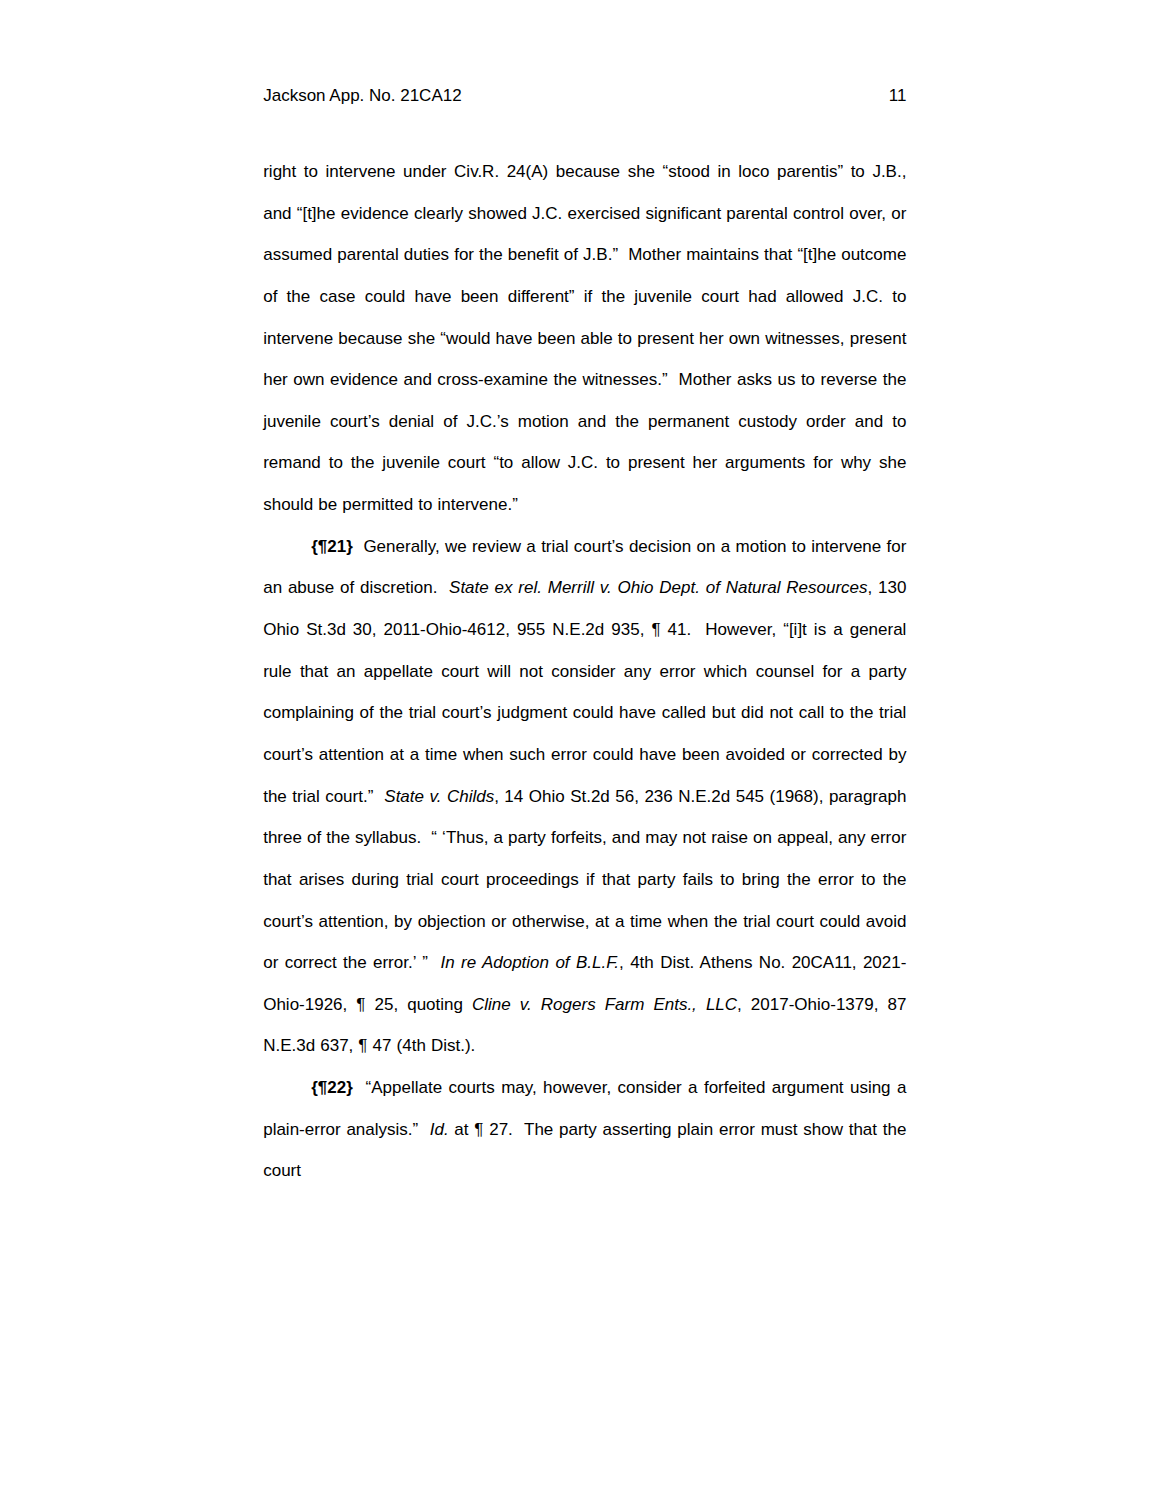Jackson App. No. 21CA12
11
right to intervene under Civ.R. 24(A) because she “stood in loco parentis” to J.B., and “[t]he evidence clearly showed J.C. exercised significant parental control over, or assumed parental duties for the benefit of J.B.” Mother maintains that “[t]he outcome of the case could have been different” if the juvenile court had allowed J.C. to intervene because she “would have been able to present her own witnesses, present her own evidence and cross-examine the witnesses.” Mother asks us to reverse the juvenile court’s denial of J.C.’s motion and the permanent custody order and to remand to the juvenile court “to allow J.C. to present her arguments for why she should be permitted to intervene.”
{¶21} Generally, we review a trial court’s decision on a motion to intervene for an abuse of discretion. State ex rel. Merrill v. Ohio Dept. of Natural Resources, 130 Ohio St.3d 30, 2011-Ohio-4612, 955 N.E.2d 935, ¶ 41. However, “[i]t is a general rule that an appellate court will not consider any error which counsel for a party complaining of the trial court’s judgment could have called but did not call to the trial court’s attention at a time when such error could have been avoided or corrected by the trial court.” State v. Childs, 14 Ohio St.2d 56, 236 N.E.2d 545 (1968), paragraph three of the syllabus. “ ‘Thus, a party forfeits, and may not raise on appeal, any error that arises during trial court proceedings if that party fails to bring the error to the court’s attention, by objection or otherwise, at a time when the trial court could avoid or correct the error.’ ” In re Adoption of B.L.F., 4th Dist. Athens No. 20CA11, 2021-Ohio-1926, ¶ 25, quoting Cline v. Rogers Farm Ents., LLC, 2017-Ohio-1379, 87 N.E.3d 637, ¶ 47 (4th Dist.).
{¶22} “Appellate courts may, however, consider a forfeited argument using a plain-error analysis.” Id. at ¶ 27. The party asserting plain error must show that the court